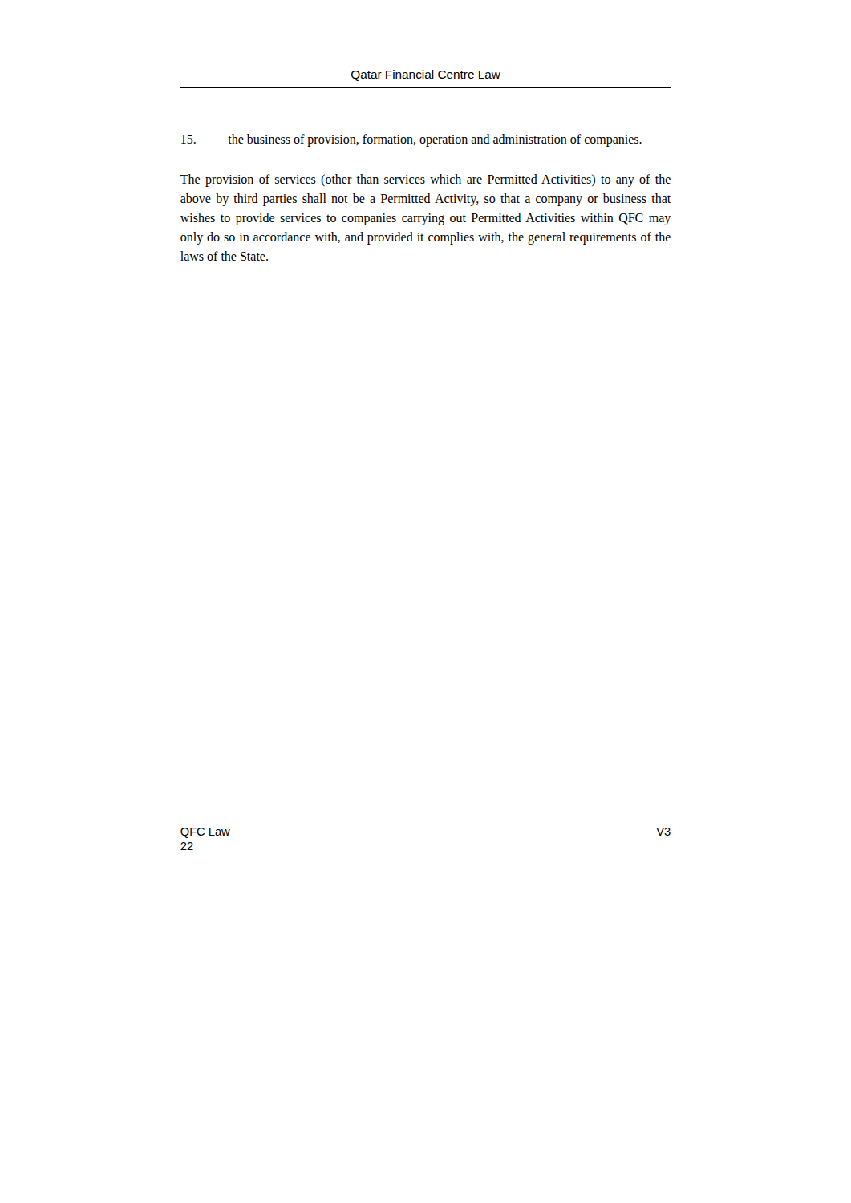Qatar Financial Centre Law
15.
the business of provision, formation, operation and administration of companies.
The provision of services (other than services which are Permitted Activities) to any of the above by third parties shall not be a Permitted Activity, so that a company or business that wishes to provide services to companies carrying out Permitted Activities within QFC may only do so in accordance with, and provided it complies with, the general requirements of the laws of the State.
QFC Law
22
V3